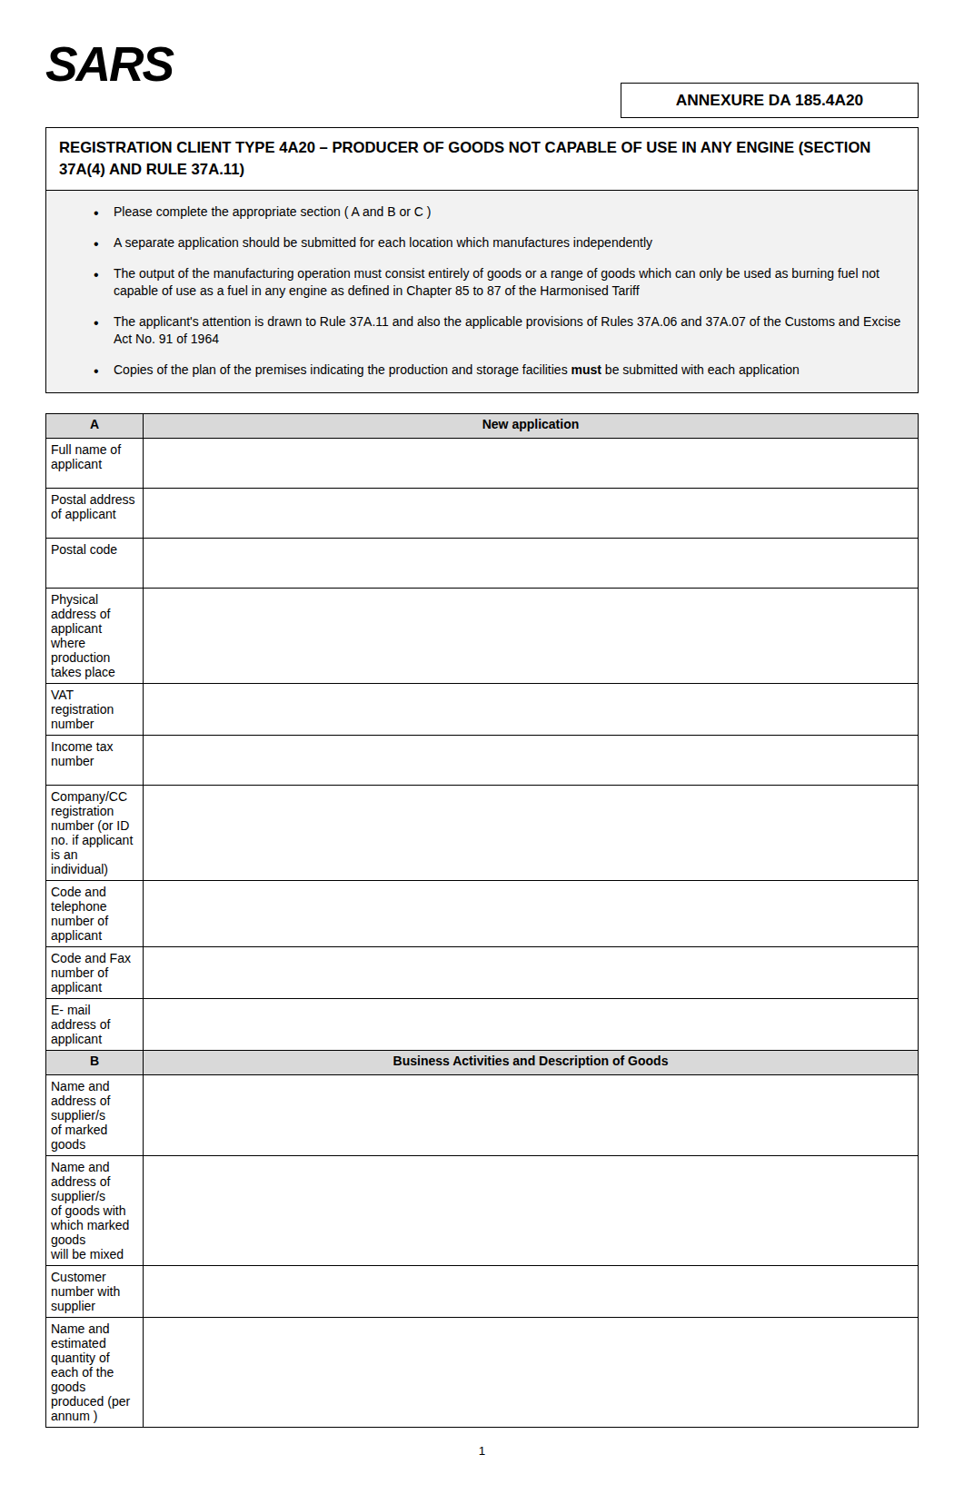SARS
ANNEXURE DA 185.4A20
REGISTRATION CLIENT TYPE 4A20 – PRODUCER OF GOODS NOT CAPABLE OF USE IN ANY ENGINE (SECTION 37A(4) AND RULE 37A.11)
Please complete the appropriate section ( A and B or C )
A separate application should be submitted for each location which manufactures independently
The output of the manufacturing operation must consist entirely of goods or a range of goods which can only be used as burning fuel not capable of use as a fuel in any engine as defined in Chapter 85 to 87 of the Harmonised Tariff
The applicant's attention is drawn to Rule 37A.11 and also the applicable provisions of Rules 37A.06 and 37A.07 of the Customs and Excise Act No. 91 of 1964
Copies of the plan of the premises indicating the production and storage facilities must be submitted with each application
| A | New application |
| Full name of applicant | |
| Postal address of applicant | |
| Postal code | |
| Physical address of applicant where production takes place | |
| VAT registration number | |
| Income tax number | |
| Company/CC registration number (or ID no. if applicant is an individual) | |
| Code and telephone number of applicant | |
| Code and Fax number of applicant | |
| E- mail address of applicant | |
| B | Business Activities and Description of Goods |
| Name and address of supplier/s of marked goods | |
| Name and address of supplier/s of goods with which marked goods will be mixed | |
| Customer number with supplier | |
| Name and estimated quantity of each of the goods produced (per annum ) | |
1